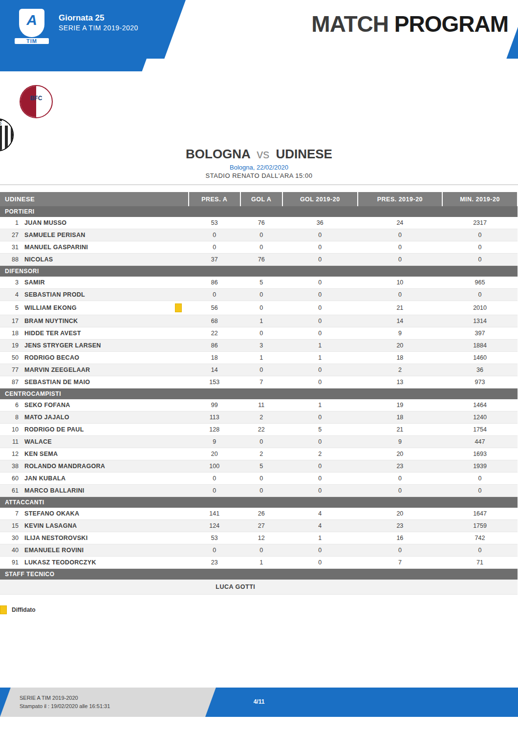TIM
Giornata 25
SERIE A TIM 2019-2020
MATCH PROGRAM
BOLOGNA vs UDINESE
Bologna, 22/02/2020
STADIO RENATO DALL'ARA 15:00
| UDINESE | PRES. A | GOL A | GOL 2019-20 | PRES. 2019-20 | MIN. 2019-20 |
| --- | --- | --- | --- | --- | --- |
| PORTIERI |
| 1 | JUAN MUSSO | | 53 | 76 | 36 | 24 | 2317 |
| 27 | SAMUELE PERISAN | | 0 | 0 | 0 | 0 | 0 |
| 31 | MANUEL GASPARINI | | 0 | 0 | 0 | 0 | 0 |
| 88 | NICOLAS | | 37 | 76 | 0 | 0 | 0 |
| DIFENSORI |
| 3 | SAMIR | | 86 | 5 | 0 | 10 | 965 |
| 4 | SEBASTIAN PRODL | | 0 | 0 | 0 | 0 | 0 |
| 5 | WILLIAM EKONG | | 56 | 0 | 0 | 21 | 2010 |
| 17 | BRAM NUYTINCK | | 68 | 1 | 0 | 14 | 1314 |
| 18 | HIDDE TER AVEST | | 22 | 0 | 0 | 9 | 397 |
| 19 | JENS STRYGER LARSEN | | 86 | 3 | 1 | 20 | 1884 |
| 50 | RODRIGO BECAO | | 18 | 1 | 1 | 18 | 1460 |
| 77 | MARVIN ZEEGELAAR | | 14 | 0 | 0 | 2 | 36 |
| 87 | SEBASTIAN DE MAIO | | 153 | 7 | 0 | 13 | 973 |
| CENTROCAMPISTI |
| 6 | SEKO FOFANA | | 99 | 11 | 1 | 19 | 1464 |
| 8 | MATO JAJALO | | 113 | 2 | 0 | 18 | 1240 |
| 10 | RODRIGO DE PAUL | | 128 | 22 | 5 | 21 | 1754 |
| 11 | WALACE | | 9 | 0 | 0 | 9 | 447 |
| 12 | KEN SEMA | | 20 | 2 | 2 | 20 | 1693 |
| 38 | ROLANDO MANDRAGORA | | 100 | 5 | 0 | 23 | 1939 |
| 60 | JAN KUBALA | | 0 | 0 | 0 | 0 | 0 |
| 61 | MARCO BALLARINI | | 0 | 0 | 0 | 0 | 0 |
| ATTACCANTI |
| 7 | STEFANO OKAKA | | 141 | 26 | 4 | 20 | 1647 |
| 15 | KEVIN LASAGNA | | 124 | 27 | 4 | 23 | 1759 |
| 30 | ILIJA NESTOROVSKI | | 53 | 12 | 1 | 16 | 742 |
| 40 | EMANUELE ROVINI | | 0 | 0 | 0 | 0 | 0 |
| 91 | LUKASZ TEODORCZYK | | 23 | 1 | 0 | 7 | 71 |
| STAFF TECNICO |
| | LUCA GOTTI | |
Diffidato
SERIE A TIM 2019-2020
Stampato il : 19/02/2020 alle 16:51:31
4/11